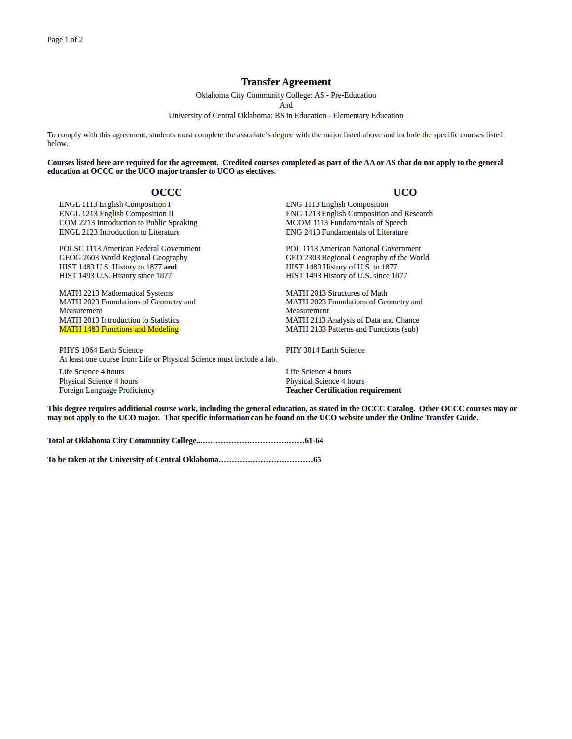Page 1 of 2
Transfer Agreement
Oklahoma City Community College: AS - Pre-Education
And
University of Central Oklahoma: BS in Education - Elementary Education
To comply with this agreement, students must complete the associate’s degree with the major listed above and include the specific courses listed below.
Courses listed here are required for the agreement. Credited courses completed as part of the AA or AS that do not apply to the general education at OCCC or the UCO major transfer to UCO as electives.
| OCCC | UCO |
| --- | --- |
| ENGL 1113 English Composition I ENGL 1213 English Composition II COM 2213 Introduction to Public Speaking ENGL 2123 Introduction to Literature POLSC 1113 American Federal Government GEOG 2603 World Regional Geography HIST 1483 U.S. History to 1877 and HIST 1493 U.S. History since 1877 MATH 2213 Mathematical Systems MATH 2023 Foundations of Geometry and Measurement MATH 2013 Introduction to Statistics MATH 1483 Functions and Modeling | ENG 1113 English Composition ENG 1213 English Composition and Research MCOM 1113 Fundamentals of Speech ENG 2413 Fundamentals of Literature POL 1113 American National Government GEO 2303 Regional Geography of the World HIST 1483 History of U.S. to 1877 HIST 1493 History of U.S. since 1877 MATH 2013 Structures of Math MATH 2023 Foundations of Geometry and Measurement MATH 2113 Analysis of Data and Chance MATH 2133 Patterns and Functions (sub) |
| PHYS 1064 Earth Science | PHY 3014 Earth Science |
At least one course from Life or Physical Science must include a lab.
| Life Science 4 hours Physical Science 4 hours Foreign Language Proficiency | Life Science 4 hours Physical Science 4 hours Teacher Certification requirement |
This degree requires additional course work, including the general education, as stated in the OCCC Catalog. Other OCCC courses may or may not apply to the UCO major. That specific information can be found on the UCO website under the Online Transfer Guide.
Total at Oklahoma City Community College...…………………………………61-64
To be taken at the University of Central Oklahoma………………………………65